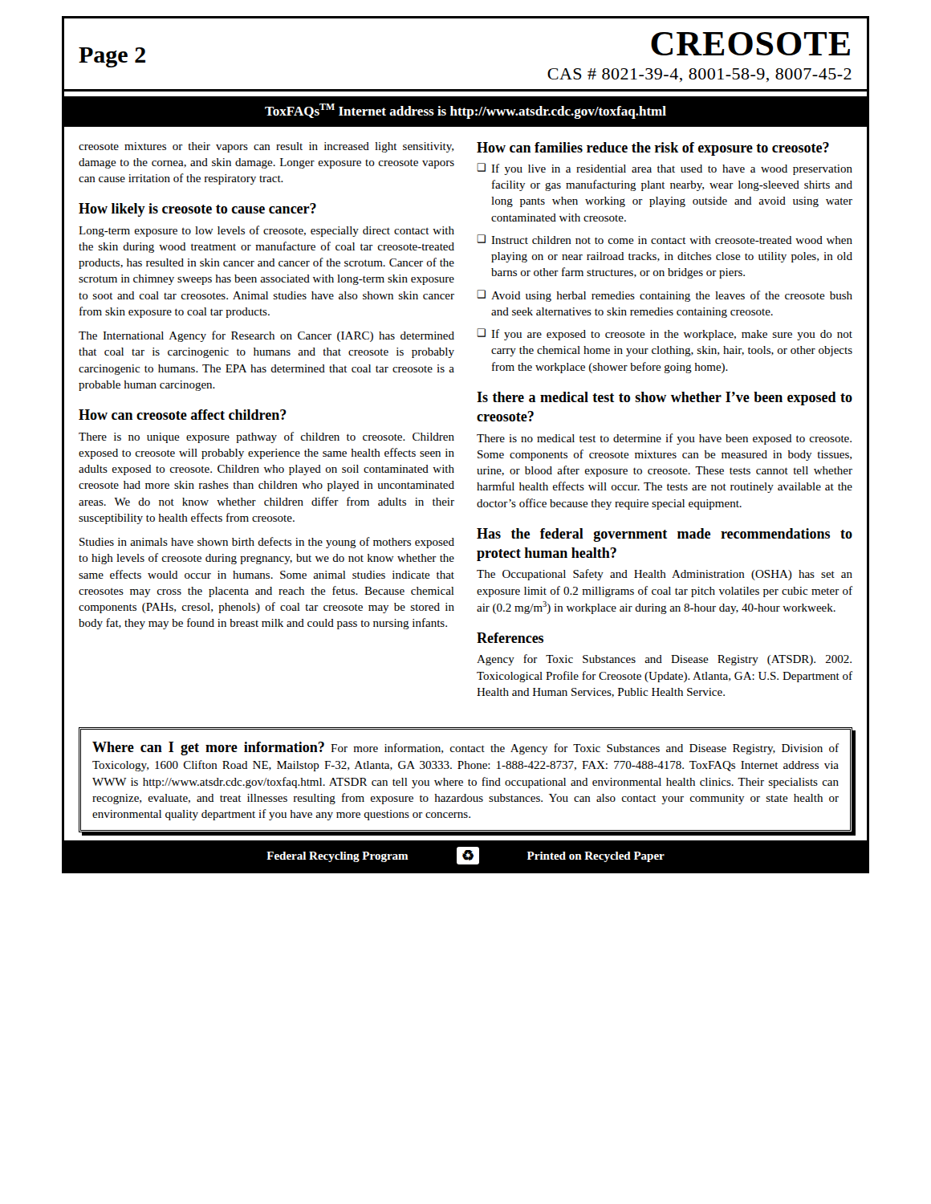Page 2
CREOSOTE
CAS # 8021-39-4, 8001-58-9, 8007-45-2
ToxFAQsTM Internet address is http://www.atsdr.cdc.gov/toxfaq.html
creosote mixtures or their vapors can result in increased light sensitivity, damage to the cornea, and skin damage. Longer exposure to creosote vapors can cause irritation of the respiratory tract.
How likely is creosote to cause cancer?
Long-term exposure to low levels of creosote, especially direct contact with the skin during wood treatment or manufacture of coal tar creosote-treated products, has resulted in skin cancer and cancer of the scrotum. Cancer of the scrotum in chimney sweeps has been associated with long-term skin exposure to soot and coal tar creosotes. Animal studies have also shown skin cancer from skin exposure to coal tar products.
The International Agency for Research on Cancer (IARC) has determined that coal tar is carcinogenic to humans and that creosote is probably carcinogenic to humans. The EPA has determined that coal tar creosote is a probable human carcinogen.
How can creosote affect children?
There is no unique exposure pathway of children to creosote. Children exposed to creosote will probably experience the same health effects seen in adults exposed to creosote. Children who played on soil contaminated with creosote had more skin rashes than children who played in uncontaminated areas. We do not know whether children differ from adults in their susceptibility to health effects from creosote.
Studies in animals have shown birth defects in the young of mothers exposed to high levels of creosote during pregnancy, but we do not know whether the same effects would occur in humans. Some animal studies indicate that creosotes may cross the placenta and reach the fetus. Because chemical components (PAHs, cresol, phenols) of coal tar creosote may be stored in body fat, they may be found in breast milk and could pass to nursing infants.
How can families reduce the risk of exposure to creosote?
If you live in a residential area that used to have a wood preservation facility or gas manufacturing plant nearby, wear long-sleeved shirts and long pants when working or playing outside and avoid using water contaminated with creosote.
Instruct children not to come in contact with creosote-treated wood when playing on or near railroad tracks, in ditches close to utility poles, in old barns or other farm structures, or on bridges or piers.
Avoid using herbal remedies containing the leaves of the creosote bush and seek alternatives to skin remedies containing creosote.
If you are exposed to creosote in the workplace, make sure you do not carry the chemical home in your clothing, skin, hair, tools, or other objects from the workplace (shower before going home).
Is there a medical test to show whether I’ve been exposed to creosote?
There is no medical test to determine if you have been exposed to creosote. Some components of creosote mixtures can be measured in body tissues, urine, or blood after exposure to creosote. These tests cannot tell whether harmful health effects will occur. The tests are not routinely available at the doctor’s office because they require special equipment.
Has the federal government made recommendations to protect human health?
The Occupational Safety and Health Administration (OSHA) has set an exposure limit of 0.2 milligrams of coal tar pitch volatiles per cubic meter of air (0.2 mg/m3) in workplace air during an 8-hour day, 40-hour workweek.
References
Agency for Toxic Substances and Disease Registry (ATSDR). 2002. Toxicological Profile for Creosote (Update). Atlanta, GA: U.S. Department of Health and Human Services, Public Health Service.
Where can I get more information? For more information, contact the Agency for Toxic Substances and Disease Registry, Division of Toxicology, 1600 Clifton Road NE, Mailstop F-32, Atlanta, GA 30333. Phone: 1-888-422-8737, FAX: 770-488-4178. ToxFAQs Internet address via WWW is http://www.atsdr.cdc.gov/toxfaq.html. ATSDR can tell you where to find occupational and environmental health clinics. Their specialists can recognize, evaluate, and treat illnesses resulting from exposure to hazardous substances. You can also contact your community or state health or environmental quality department if you have any more questions or concerns.
Federal Recycling Program ♻ Printed on Recycled Paper